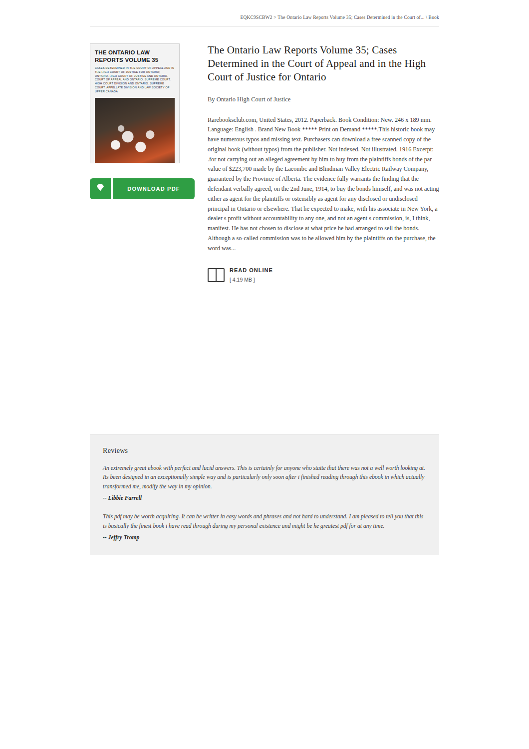EQKC9SCBW2 > The Ontario Law Reports Volume 35; Cases Determined in the Court of... \ Book
THE ONTARIO LAW REPORTS VOLUME 35
CASES DETERMINED IN THE COURT OF APPEAL AND IN THE HIGH COURT OF JUSTICE FOR ONTARIO; ONTARIO. HIGH COURT OF JUSTICE AND ONTARIO. COURT OF APPEAL AND ONTARIO. SUPREME COURT. HIGH COURT DIVISION AND ONTARIO. SUPREME COURT. APPELLATE DIVISION AND LAW SOCIETY OF UPPER CANADA
DOWNLOAD PDF
The Ontario Law Reports Volume 35; Cases Determined in the Court of Appeal and in the High Court of Justice for Ontario
By Ontario High Court of Justice
Rarebooksclub.com, United States, 2012. Paperback. Book Condition: New. 246 x 189 mm. Language: English . Brand New Book ***** Print on Demand *****.This historic book may have numerous typos and missing text. Purchasers can download a free scanned copy of the original book (without typos) from the publisher. Not indexed. Not illustrated. 1916 Excerpt: .for not carrying out an alleged agreement by him to buy from the plaintiffs bonds of the par value of $223,700 made by the Laeombc and Blindman Valley Electric Railway Company, guaranteed by the Province of Alberta. The evidence fully warrants the finding that the defendant verbally agreed, on the 2nd June, 1914, to buy the bonds himself, and was not acting cither as agent for the plaintiffs or ostensibly as agent for any disclosed or undisclosed principal in Ontario or elsewhere. That he expected to make, with his associate in New York, a dealer s profit without accountability to any one, and not an agent s commission, is, I think, manifest. He has not chosen to disclose at what price he had arranged to sell the bonds. Although a so-called commission was to be allowed him by the plaintiffs on the purchase, the word was...
READ ONLINE
[ 4.19 MB ]
Reviews
An extremely great ebook with perfect and lucid answers. This is certainly for anyone who statte that there was not a well worth looking at. Its been designed in an exceptionally simple way and is particularly only soon after i finished reading through this ebook in which actually transformed me, modify the way in my opinion.
-- Libbie Farrell
This pdf may be worth acquiring. It can be writter in easy words and phrases and not hard to understand. I am pleased to tell you that this is basically the finest book i have read through during my personal existence and might be he greatest pdf for at any time.
-- Jeffry Tromp